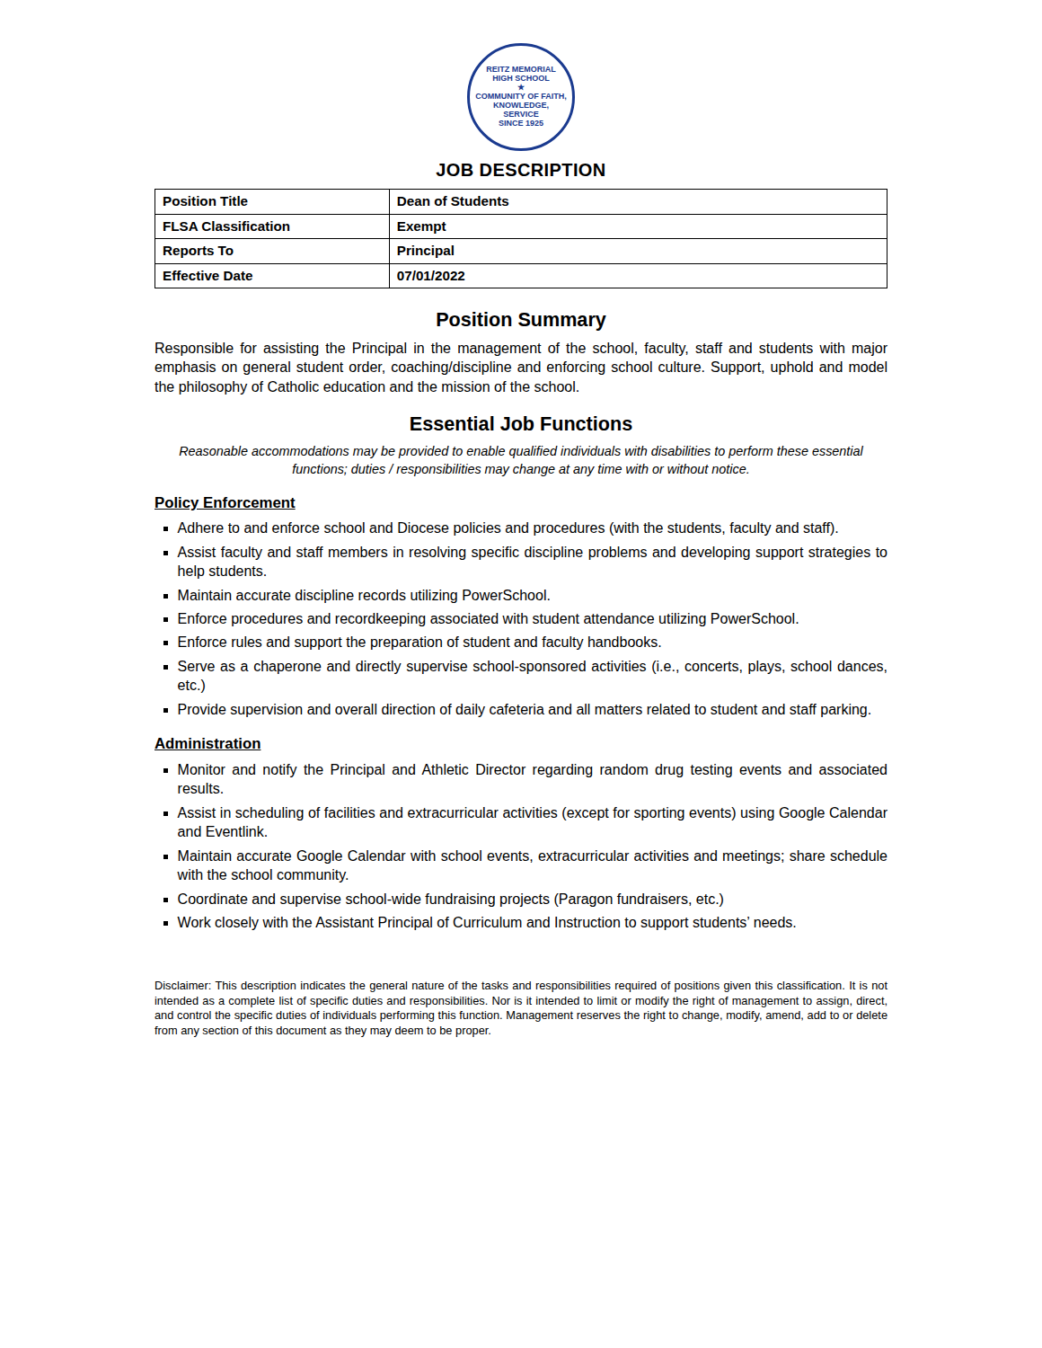REITZ MEMORIAL HIGH SCHOOL
★
COMMUNITY OF FAITH, KNOWLEDGE, SERVICE
SINCE 1925
JOB DESCRIPTION
| Position Title | Dean of Students |
| FLSA Classification | Exempt |
| Reports To | Principal |
| Effective Date | 07/01/2022 |
Position Summary
Responsible for assisting the Principal in the management of the school, faculty, staff and students with major emphasis on general student order, coaching/discipline and enforcing school culture. Support, uphold and model the philosophy of Catholic education and the mission of the school.
Essential Job Functions
Reasonable accommodations may be provided to enable qualified individuals with disabilities to perform these essential functions; duties / responsibilities may change at any time with or without notice.
Policy Enforcement
Adhere to and enforce school and Diocese policies and procedures (with the students, faculty and staff).
Assist faculty and staff members in resolving specific discipline problems and developing support strategies to help students.
Maintain accurate discipline records utilizing PowerSchool.
Enforce procedures and recordkeeping associated with student attendance utilizing PowerSchool.
Enforce rules and support the preparation of student and faculty handbooks.
Serve as a chaperone and directly supervise school-sponsored activities (i.e., concerts, plays, school dances, etc.)
Provide supervision and overall direction of daily cafeteria and all matters related to student and staff parking.
Administration
Monitor and notify the Principal and Athletic Director regarding random drug testing events and associated results.
Assist in scheduling of facilities and extracurricular activities (except for sporting events) using Google Calendar and Eventlink.
Maintain accurate Google Calendar with school events, extracurricular activities and meetings; share schedule with the school community.
Coordinate and supervise school-wide fundraising projects (Paragon fundraisers, etc.)
Work closely with the Assistant Principal of Curriculum and Instruction to support students’ needs.
Disclaimer: This description indicates the general nature of the tasks and responsibilities required of positions given this classification. It is not intended as a complete list of specific duties and responsibilities. Nor is it intended to limit or modify the right of management to assign, direct, and control the specific duties of individuals performing this function. Management reserves the right to change, modify, amend, add to or delete from any section of this document as they may deem to be proper.